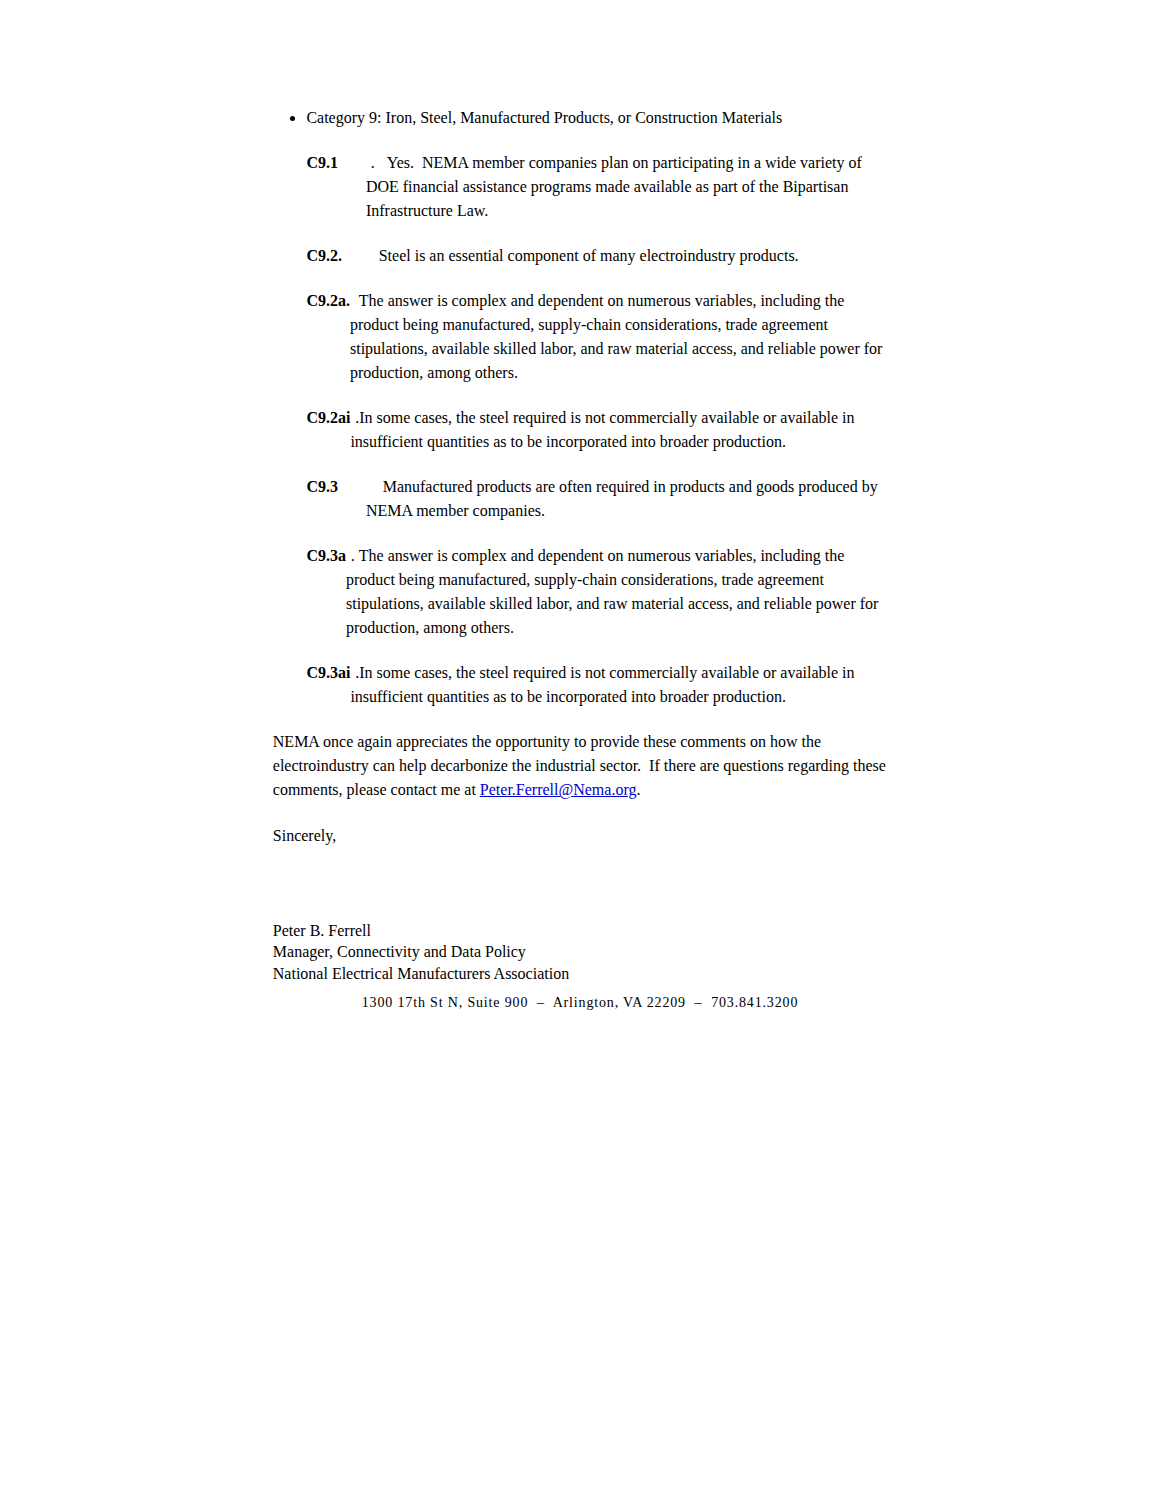Category 9: Iron, Steel, Manufactured Products, or Construction Materials
C9.1 . Yes. NEMA member companies plan on participating in a wide variety of DOE financial assistance programs made available as part of the Bipartisan Infrastructure Law.
C9.2. Steel is an essential component of many electroindustry products.
C9.2a. The answer is complex and dependent on numerous variables, including the product being manufactured, supply-chain considerations, trade agreement stipulations, available skilled labor, and raw material access, and reliable power for production, among others.
C9.2ai .In some cases, the steel required is not commercially available or available in insufficient quantities as to be incorporated into broader production.
C9.3 Manufactured products are often required in products and goods produced by NEMA member companies.
C9.3a . The answer is complex and dependent on numerous variables, including the product being manufactured, supply-chain considerations, trade agreement stipulations, available skilled labor, and raw material access, and reliable power for production, among others.
C9.3ai .In some cases, the steel required is not commercially available or available in insufficient quantities as to be incorporated into broader production.
NEMA once again appreciates the opportunity to provide these comments on how the electroindustry can help decarbonize the industrial sector. If there are questions regarding these comments, please contact me at Peter.Ferrell@Nema.org.
Sincerely,
Peter B. Ferrell
Manager, Connectivity and Data Policy
National Electrical Manufacturers Association
1300 17th St N, Suite 900 – Arlington, VA 22209 – 703.841.3200